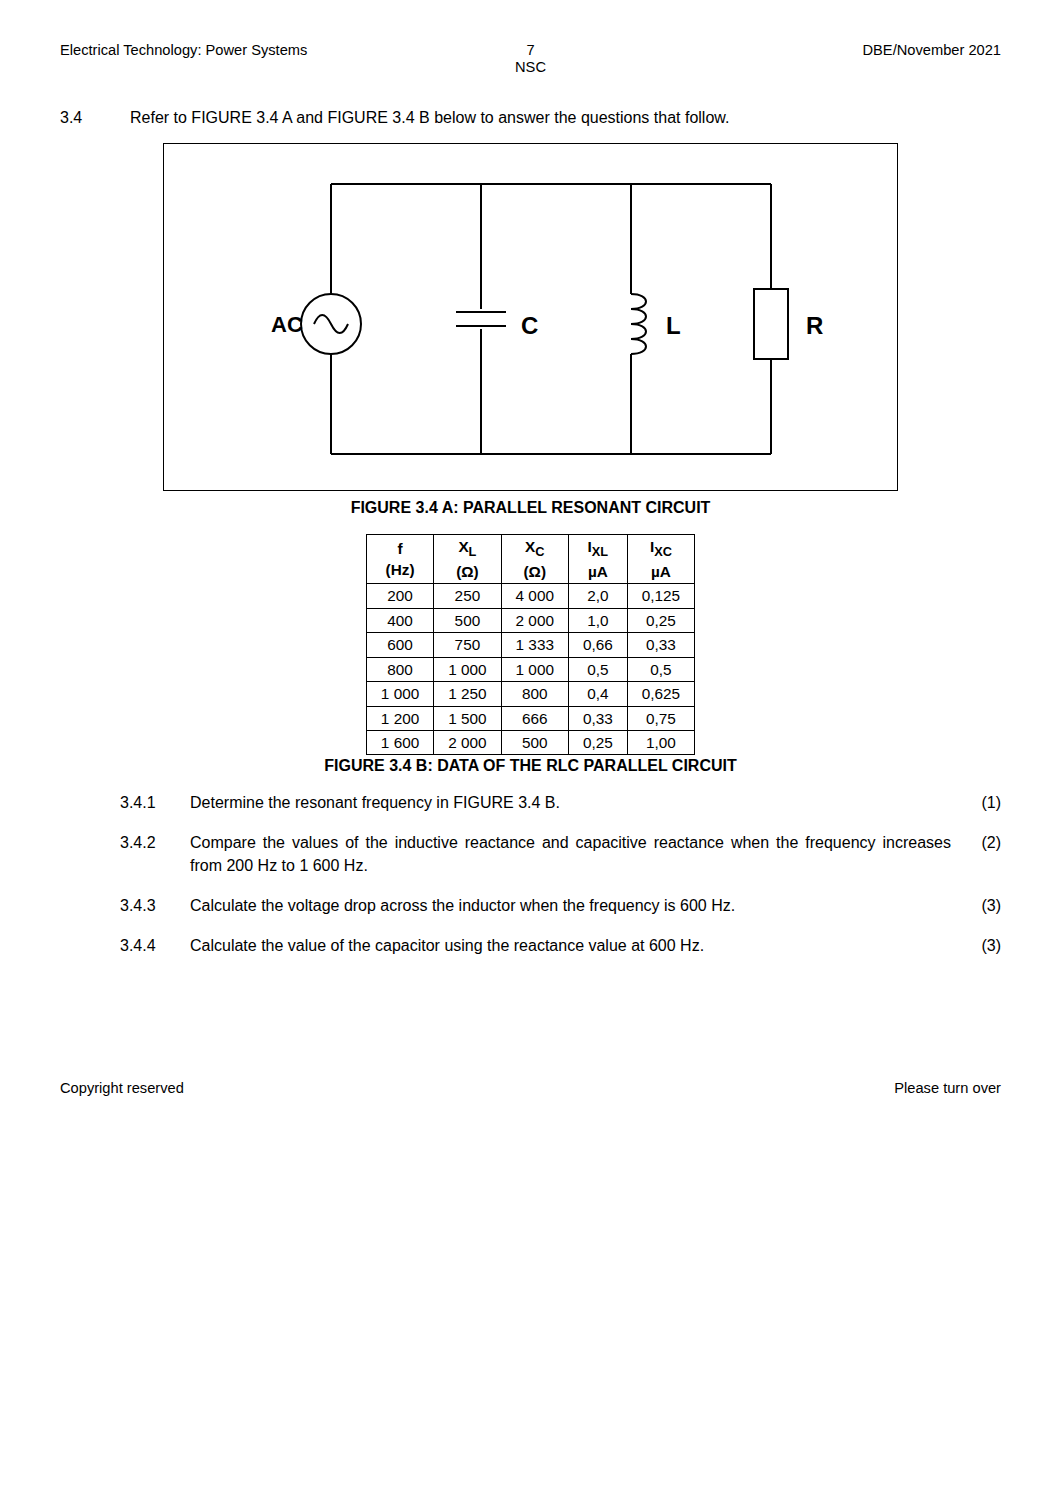Electrical Technology: Power Systems
7
DBE/November 2021
NSC
3.4
Refer to FIGURE 3.4 A and FIGURE 3.4 B below to answer the questions that follow.
AC C L R
FIGURE 3.4 A: PARALLEL RESONANT CIRCUIT
| f (Hz) | X L (Ω) | X C (Ω) | I XL µA | I XC µA |
| --- | --- | --- | --- | --- |
| 200 | 250 | 4 000 | 2,0 | 0,125 |
| 400 | 500 | 2 000 | 1,0 | 0,25 |
| 600 | 750 | 1 333 | 0,66 | 0,33 |
| 800 | 1 000 | 1 000 | 0,5 | 0,5 |
| 1 000 | 1 250 | 800 | 0,4 | 0,625 |
| 1 200 | 1 500 | 666 | 0,33 | 0,75 |
| 1 600 | 2 000 | 500 | 0,25 | 1,00 |
FIGURE 3.4 B: DATA OF THE RLC PARALLEL CIRCUIT
3.4.1
Determine the resonant frequency in FIGURE 3.4 B.
(1)
3.4.2
Compare the values of the inductive reactance and capacitive reactance when the frequency increases from 200 Hz to 1 600 Hz.
(2)
3.4.3
Calculate the voltage drop across the inductor when the frequency is 600 Hz.
(3)
3.4.4
Calculate the value of the capacitor using the reactance value at 600 Hz.
(3)
Copyright reserved
Please turn over